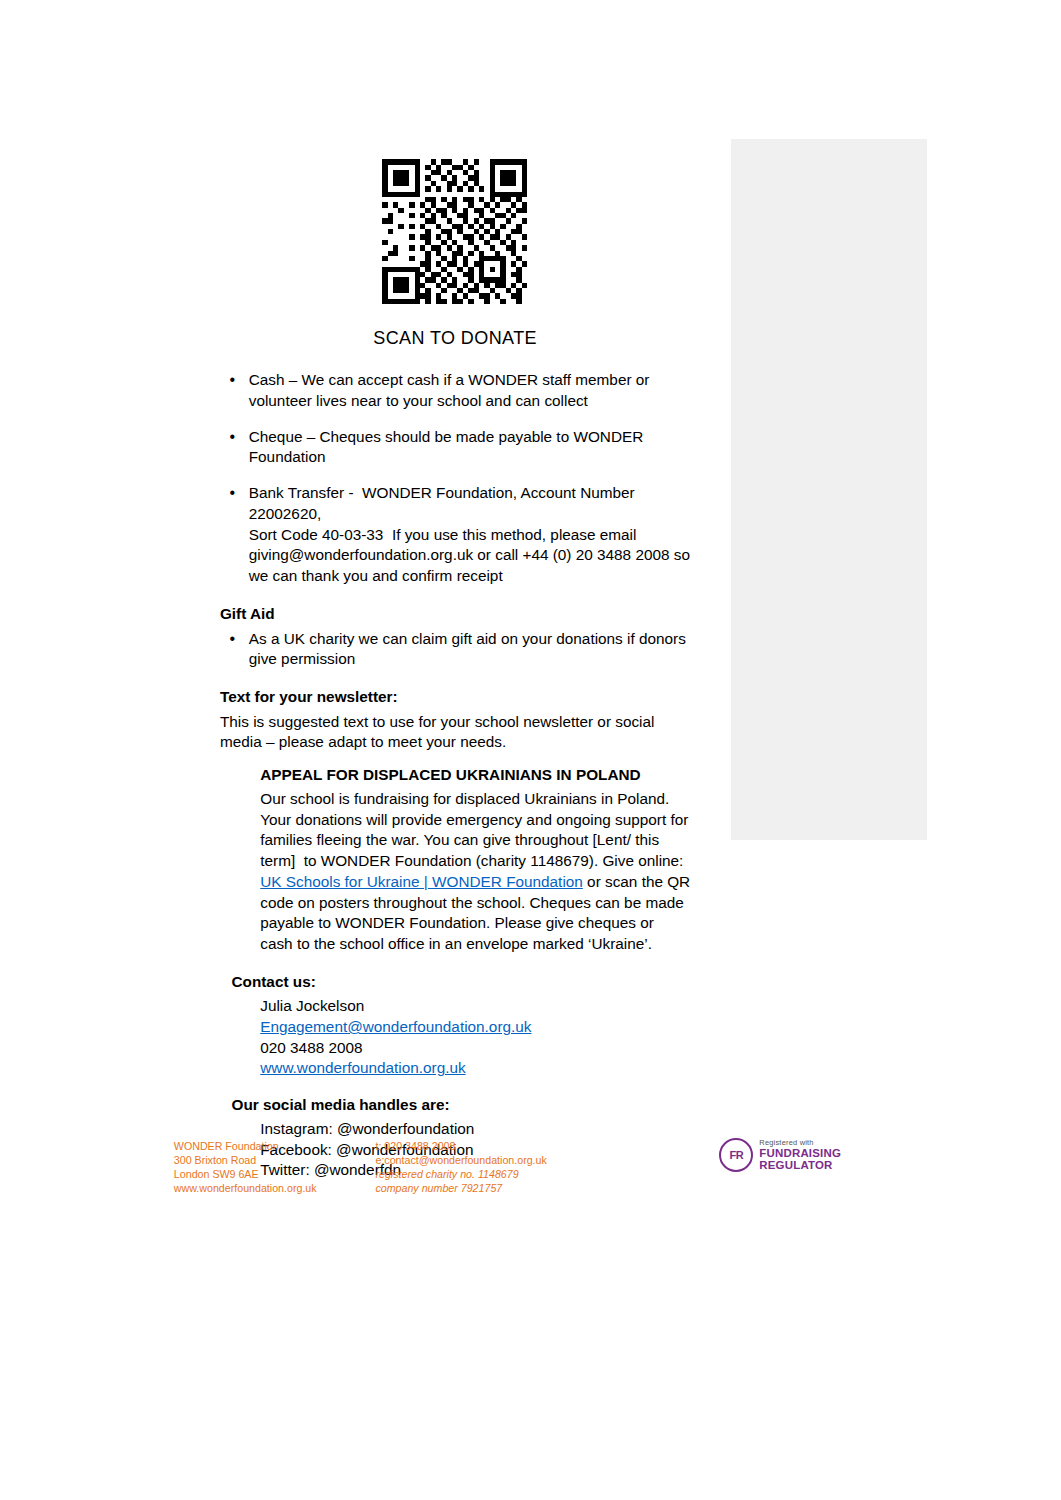SCAN TO DONATE
Cash – We can accept cash if a WONDER staff member or volunteer lives near to your school and can collect
Cheque – Cheques should be made payable to WONDER Foundation
Bank Transfer - WONDER Foundation, Account Number 22002620,
Sort Code 40-03-33 If you use this method, please email giving@wonderfoundation.org.uk or call +44 (0) 20 3488 2008 so we can thank you and confirm receipt
Gift Aid
As a UK charity we can claim gift aid on your donations if donors give permission
Text for your newsletter:
This is suggested text to use for your school newsletter or social media – please adapt to meet your needs.
APPEAL FOR DISPLACED UKRAINIANS IN POLAND
Our school is fundraising for displaced Ukrainians in Poland. Your donations will provide emergency and ongoing support for families fleeing the war. You can give throughout [Lent/ this term] to WONDER Foundation (charity 1148679). Give online: UK Schools for Ukraine | WONDER Foundation or scan the QR code on posters throughout the school. Cheques can be made payable to WONDER Foundation. Please give cheques or cash to the school office in an envelope marked ‘Ukraine’.
Contact us:
Julia Jockelson
Engagement@wonderfoundation.org.uk
020 3488 2008
www.wonderfoundation.org.uk
Our social media handles are:
Instagram: @wonderfoundation
Facebook: @wonderfoundation
Twitter: @wonderfdn
WONDER Foundation
300 Brixton Road
London SW9 6AE
www.wonderfoundation.org.uk
t: 020 3488 2008
e:contact@wonderfoundation.org.uk
registered charity no. 1148679
company number 7921757
FR
Registered with
FUNDRAISING
REGULATOR